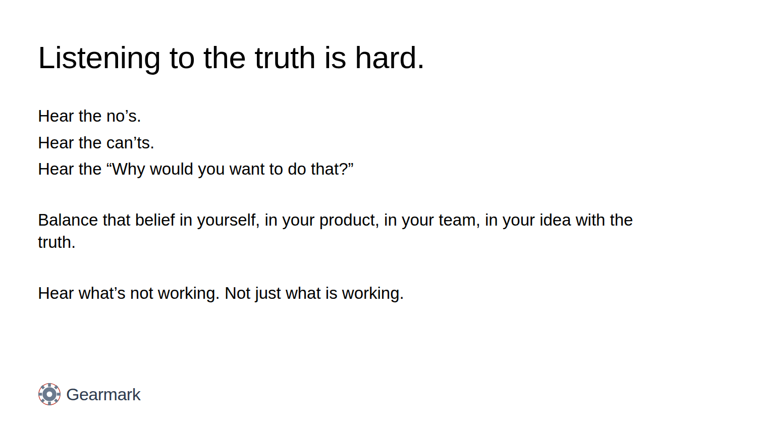Listening to the truth is hard.
Hear the no’s.
Hear the can’ts.
Hear the “Why would you want to do that?”
Balance that belief in yourself, in your product, in your team, in your idea with the truth.
Hear what’s not working. Not just what is working.
Gearmark